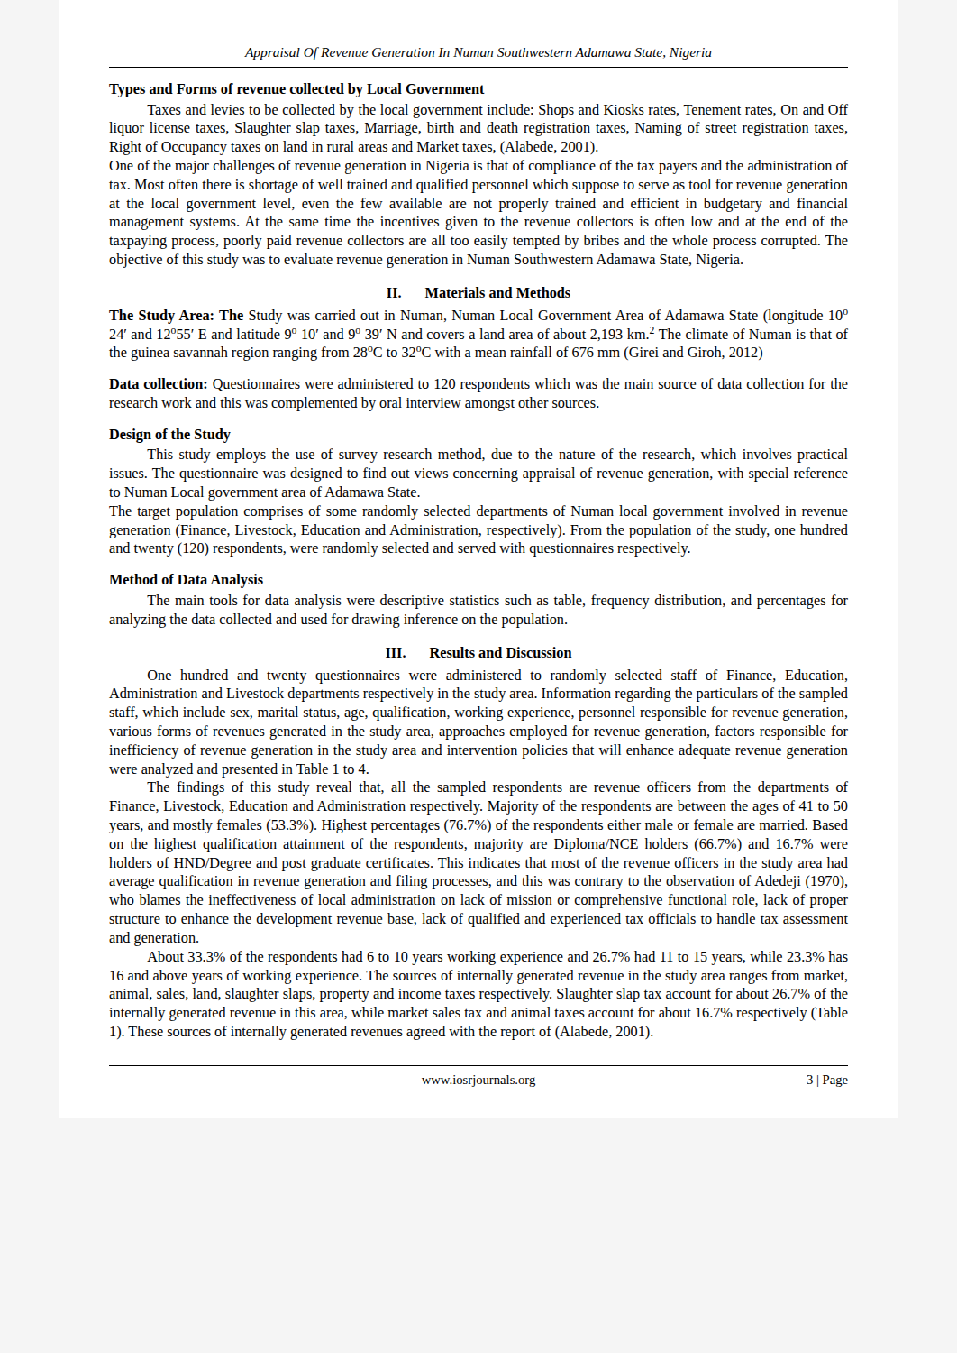Appraisal Of Revenue Generation In Numan Southwestern Adamawa State, Nigeria
Types and Forms of revenue collected by Local Government
Taxes and levies to be collected by the local government include: Shops and Kiosks rates, Tenement rates, On and Off liquor license taxes, Slaughter slap taxes, Marriage, birth and death registration taxes, Naming of street registration taxes, Right of Occupancy taxes on land in rural areas and Market taxes, (Alabede, 2001).
One of the major challenges of revenue generation in Nigeria is that of compliance of the tax payers and the administration of tax. Most often there is shortage of well trained and qualified personnel which suppose to serve as tool for revenue generation at the local government level, even the few available are not properly trained and efficient in budgetary and financial management systems. At the same time the incentives given to the revenue collectors is often low and at the end of the taxpaying process, poorly paid revenue collectors are all too easily tempted by bribes and the whole process corrupted. The objective of this study was to evaluate revenue generation in Numan Southwestern Adamawa State, Nigeria.
II. Materials and Methods
The Study Area: The Study was carried out in Numan, Numan Local Government Area of Adamawa State (longitude 10o 24′ and 12o55′ E and latitude 9o 10′ and 9o 39′ N and covers a land area of about 2,193 km.2 The climate of Numan is that of the guinea savannah region ranging from 28oC to 32oC with a mean rainfall of 676 mm (Girei and Giroh, 2012)
Data collection: Questionnaires were administered to 120 respondents which was the main source of data collection for the research work and this was complemented by oral interview amongst other sources.
Design of the Study
This study employs the use of survey research method, due to the nature of the research, which involves practical issues. The questionnaire was designed to find out views concerning appraisal of revenue generation, with special reference to Numan Local government area of Adamawa State.
The target population comprises of some randomly selected departments of Numan local government involved in revenue generation (Finance, Livestock, Education and Administration, respectively). From the population of the study, one hundred and twenty (120) respondents, were randomly selected and served with questionnaires respectively.
Method of Data Analysis
The main tools for data analysis were descriptive statistics such as table, frequency distribution, and percentages for analyzing the data collected and used for drawing inference on the population.
III. Results and Discussion
One hundred and twenty questionnaires were administered to randomly selected staff of Finance, Education, Administration and Livestock departments respectively in the study area. Information regarding the particulars of the sampled staff, which include sex, marital status, age, qualification, working experience, personnel responsible for revenue generation, various forms of revenues generated in the study area, approaches employed for revenue generation, factors responsible for inefficiency of revenue generation in the study area and intervention policies that will enhance adequate revenue generation were analyzed and presented in Table 1 to 4.
The findings of this study reveal that, all the sampled respondents are revenue officers from the departments of Finance, Livestock, Education and Administration respectively. Majority of the respondents are between the ages of 41 to 50 years, and mostly females (53.3%). Highest percentages (76.7%) of the respondents either male or female are married. Based on the highest qualification attainment of the respondents, majority are Diploma/NCE holders (66.7%) and 16.7% were holders of HND/Degree and post graduate certificates. This indicates that most of the revenue officers in the study area had average qualification in revenue generation and filing processes, and this was contrary to the observation of Adedeji (1970), who blames the ineffectiveness of local administration on lack of mission or comprehensive functional role, lack of proper structure to enhance the development revenue base, lack of qualified and experienced tax officials to handle tax assessment and generation.
About 33.3% of the respondents had 6 to 10 years working experience and 26.7% had 11 to 15 years, while 23.3% has 16 and above years of working experience. The sources of internally generated revenue in the study area ranges from market, animal, sales, land, slaughter slaps, property and income taxes respectively. Slaughter slap tax account for about 26.7% of the internally generated revenue in this area, while market sales tax and animal taxes account for about 16.7% respectively (Table 1). These sources of internally generated revenues agreed with the report of (Alabede, 2001).
www.iosrjournals.org 3 | Page